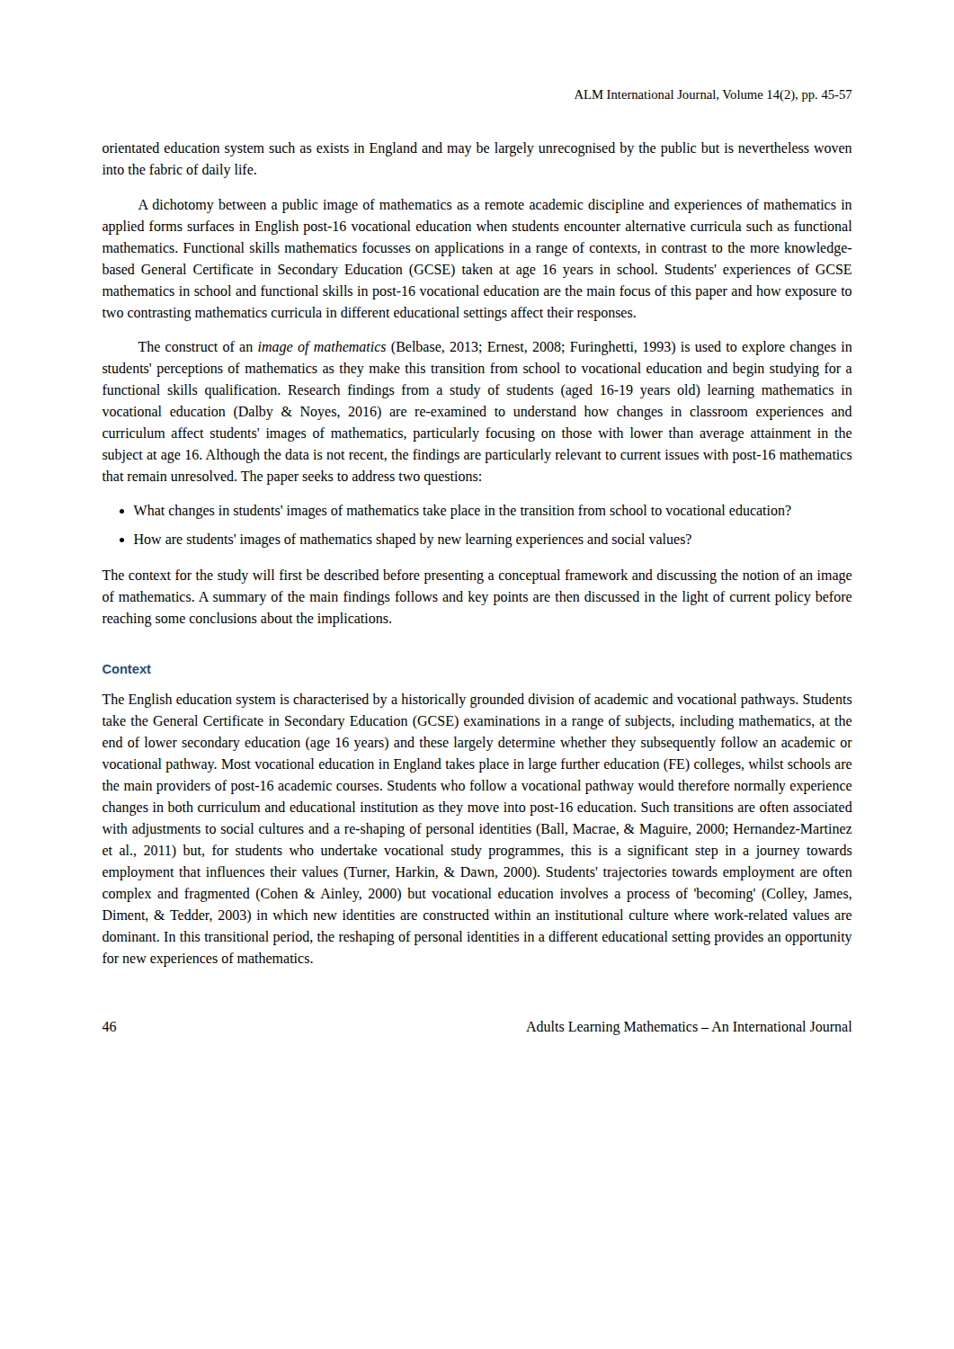ALM International Journal, Volume 14(2), pp. 45-57
orientated education system such as exists in England and may be largely unrecognised by the public but is nevertheless woven into the fabric of daily life.
A dichotomy between a public image of mathematics as a remote academic discipline and experiences of mathematics in applied forms surfaces in English post-16 vocational education when students encounter alternative curricula such as functional mathematics. Functional skills mathematics focusses on applications in a range of contexts, in contrast to the more knowledge-based General Certificate in Secondary Education (GCSE) taken at age 16 years in school. Students' experiences of GCSE mathematics in school and functional skills in post-16 vocational education are the main focus of this paper and how exposure to two contrasting mathematics curricula in different educational settings affect their responses.
The construct of an image of mathematics (Belbase, 2013; Ernest, 2008; Furinghetti, 1993) is used to explore changes in students' perceptions of mathematics as they make this transition from school to vocational education and begin studying for a functional skills qualification. Research findings from a study of students (aged 16-19 years old) learning mathematics in vocational education (Dalby & Noyes, 2016) are re-examined to understand how changes in classroom experiences and curriculum affect students' images of mathematics, particularly focusing on those with lower than average attainment in the subject at age 16. Although the data is not recent, the findings are particularly relevant to current issues with post-16 mathematics that remain unresolved. The paper seeks to address two questions:
What changes in students' images of mathematics take place in the transition from school to vocational education?
How are students' images of mathematics shaped by new learning experiences and social values?
The context for the study will first be described before presenting a conceptual framework and discussing the notion of an image of mathematics. A summary of the main findings follows and key points are then discussed in the light of current policy before reaching some conclusions about the implications.
Context
The English education system is characterised by a historically grounded division of academic and vocational pathways. Students take the General Certificate in Secondary Education (GCSE) examinations in a range of subjects, including mathematics, at the end of lower secondary education (age 16 years) and these largely determine whether they subsequently follow an academic or vocational pathway. Most vocational education in England takes place in large further education (FE) colleges, whilst schools are the main providers of post-16 academic courses. Students who follow a vocational pathway would therefore normally experience changes in both curriculum and educational institution as they move into post-16 education. Such transitions are often associated with adjustments to social cultures and a re-shaping of personal identities (Ball, Macrae, & Maguire, 2000; Hernandez-Martinez et al., 2011) but, for students who undertake vocational study programmes, this is a significant step in a journey towards employment that influences their values (Turner, Harkin, & Dawn, 2000). Students' trajectories towards employment are often complex and fragmented (Cohen & Ainley, 2000) but vocational education involves a process of 'becoming' (Colley, James, Diment, & Tedder, 2003) in which new identities are constructed within an institutional culture where work-related values are dominant. In this transitional period, the reshaping of personal identities in a different educational setting provides an opportunity for new experiences of mathematics.
46 Adults Learning Mathematics – An International Journal